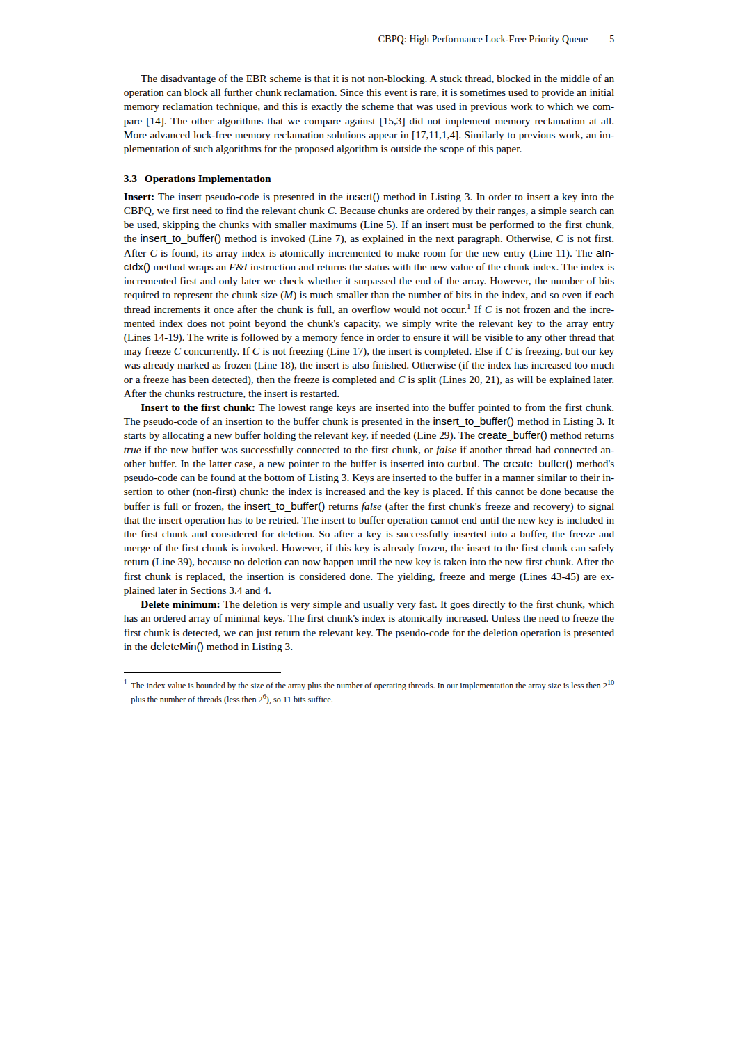CBPQ: High Performance Lock-Free Priority Queue 5
The disadvantage of the EBR scheme is that it is not non-blocking. A stuck thread, blocked in the middle of an operation can block all further chunk reclamation. Since this event is rare, it is sometimes used to provide an initial memory reclamation technique, and this is exactly the scheme that was used in previous work to which we compare [14]. The other algorithms that we compare against [15,3] did not implement memory reclamation at all. More advanced lock-free memory reclamation solutions appear in [17,11,1,4]. Similarly to previous work, an implementation of such algorithms for the proposed algorithm is outside the scope of this paper.
3.3 Operations Implementation
Insert: The insert pseudo-code is presented in the insert() method in Listing 3. In order to insert a key into the CBPQ, we first need to find the relevant chunk C. Because chunks are ordered by their ranges, a simple search can be used, skipping the chunks with smaller maximums (Line 5). If an insert must be performed to the first chunk, the insert_to_buffer() method is invoked (Line 7), as explained in the next paragraph. Otherwise, C is not first. After C is found, its array index is atomically incremented to make room for the new entry (Line 11). The aIncIdx() method wraps an F&I instruction and returns the status with the new value of the chunk index. The index is incremented first and only later we check whether it surpassed the end of the array. However, the number of bits required to represent the chunk size (M) is much smaller than the number of bits in the index, and so even if each thread increments it once after the chunk is full, an overflow would not occur.1 If C is not frozen and the incremented index does not point beyond the chunk's capacity, we simply write the relevant key to the array entry (Lines 14-19). The write is followed by a memory fence in order to ensure it will be visible to any other thread that may freeze C concurrently. If C is not freezing (Line 17), the insert is completed. Else if C is freezing, but our key was already marked as frozen (Line 18), the insert is also finished. Otherwise (if the index has increased too much or a freeze has been detected), then the freeze is completed and C is split (Lines 20, 21), as will be explained later. After the chunks restructure, the insert is restarted.
Insert to the first chunk: The lowest range keys are inserted into the buffer pointed to from the first chunk. The pseudo-code of an insertion to the buffer chunk is presented in the insert_to_buffer() method in Listing 3. It starts by allocating a new buffer holding the relevant key, if needed (Line 29). The create_buffer() method returns true if the new buffer was successfully connected to the first chunk, or false if another thread had connected another buffer. In the latter case, a new pointer to the buffer is inserted into curbuf. The create_buffer() method's pseudo-code can be found at the bottom of Listing 3. Keys are inserted to the buffer in a manner similar to their insertion to other (non-first) chunk: the index is increased and the key is placed. If this cannot be done because the buffer is full or frozen, the insert_to_buffer() returns false (after the first chunk's freeze and recovery) to signal that the insert operation has to be retried. The insert to buffer operation cannot end until the new key is included in the first chunk and considered for deletion. So after a key is successfully inserted into a buffer, the freeze and merge of the first chunk is invoked. However, if this key is already frozen, the insert to the first chunk can safely return (Line 39), because no deletion can now happen until the new key is taken into the new first chunk. After the first chunk is replaced, the insertion is considered done. The yielding, freeze and merge (Lines 43-45) are explained later in Sections 3.4 and 4.
Delete minimum: The deletion is very simple and usually very fast. It goes directly to the first chunk, which has an ordered array of minimal keys. The first chunk's index is atomically increased. Unless the need to freeze the first chunk is detected, we can just return the relevant key. The pseudo-code for the deletion operation is presented in the deleteMin() method in Listing 3.
1
The index value is bounded by the size of the array plus the number of operating threads. In our implementation the array size is less then 210 plus the number of threads (less then 26), so 11 bits suffice.